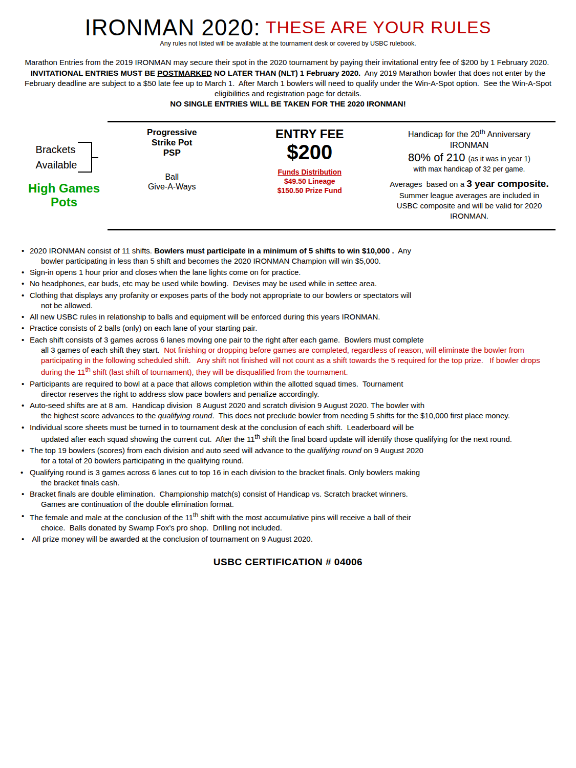IRONMAN 2020: THESE ARE YOUR RULES
Any rules not listed will be available at the tournament desk or covered by USBC rulebook.
Marathon Entries from the 2019 IRONMAN may secure their spot in the 2020 tournament by paying their invitational entry fee of $200 by 1 February 2020. INVITATIONAL ENTRIES MUST BE POSTMARKED NO LATER THAN (NLT) 1 February 2020. Any 2019 Marathon bowler that does not enter by the February deadline are subject to a $50 late fee up to March 1. After March 1 bowlers will need to qualify under the Win-A-Spot option. See the Win-A-Spot eligibilities and registration page for details.
NO SINGLE ENTRIES WILL BE TAKEN FOR THE 2020 IRONMAN!
Brackets
Available
High Games
Pots
Progressive
Strike Pot
PSP
Ball
Give-A-Ways
ENTRY FEE
$200
Funds Distribution
$49.50 Lineage
$150.50 Prize Fund
Handicap for the 20th Anniversary IRONMAN
80% of 210 (as it was in year 1)
with max handicap of 32 per game.
Averages based on a 3 year composite.
Summer league averages are included in USBC composite and will be valid for 2020 IRONMAN.
2020 IRONMAN consist of 11 shifts. Bowlers must participate in a minimum of 5 shifts to win $10,000 . Any bowler participating in less than 5 shift and becomes the 2020 IRONMAN Champion will win $5,000.
Sign-in opens 1 hour prior and closes when the lane lights come on for practice.
No headphones, ear buds, etc may be used while bowling. Devises may be used while in settee area.
Clothing that displays any profanity or exposes parts of the body not appropriate to our bowlers or spectators will not be allowed.
All new USBC rules in relationship to balls and equipment will be enforced during this years IRONMAN.
Practice consists of 2 balls (only) on each lane of your starting pair.
Each shift consists of 3 games across 6 lanes moving one pair to the right after each game. Bowlers must complete all 3 games of each shift they start. Not finishing or dropping before games are completed, regardless of reason, will eliminate the bowler from participating in the following scheduled shift. Any shift not finished will not count as a shift towards the 5 required for the top prize. If bowler drops during the 11th shift (last shift of tournament), they will be disqualified from the tournament.
Participants are required to bowl at a pace that allows completion within the allotted squad times. Tournament director reserves the right to address slow pace bowlers and penalize accordingly.
Auto-seed shifts are at 8 am. Handicap division 8 August 2020 and scratch division 9 August 2020. The bowler with the highest score advances to the qualifying round. This does not preclude bowler from needing 5 shifts for the $10,000 first place money.
Individual score sheets must be turned in to tournament desk at the conclusion of each shift. Leaderboard will be updated after each squad showing the current cut. After the 11th shift the final board update will identify those qualifying for the next round.
The top 19 bowlers (scores) from each division and auto seed will advance to the qualifying round on 9 August 2020 for a total of 20 bowlers participating in the qualifying round.
Qualifying round is 3 games across 6 lanes cut to top 16 in each division to the bracket finals. Only bowlers making the bracket finals cash.
Bracket finals are double elimination. Championship match(s) consist of Handicap vs. Scratch bracket winners. Games are continuation of the double elimination format.
The female and male at the conclusion of the 11th shift with the most accumulative pins will receive a ball of their choice. Balls donated by Swamp Fox’s pro shop. Drilling not included.
All prize money will be awarded at the conclusion of tournament on 9 August 2020.
USBC CERTIFICATION # 04006